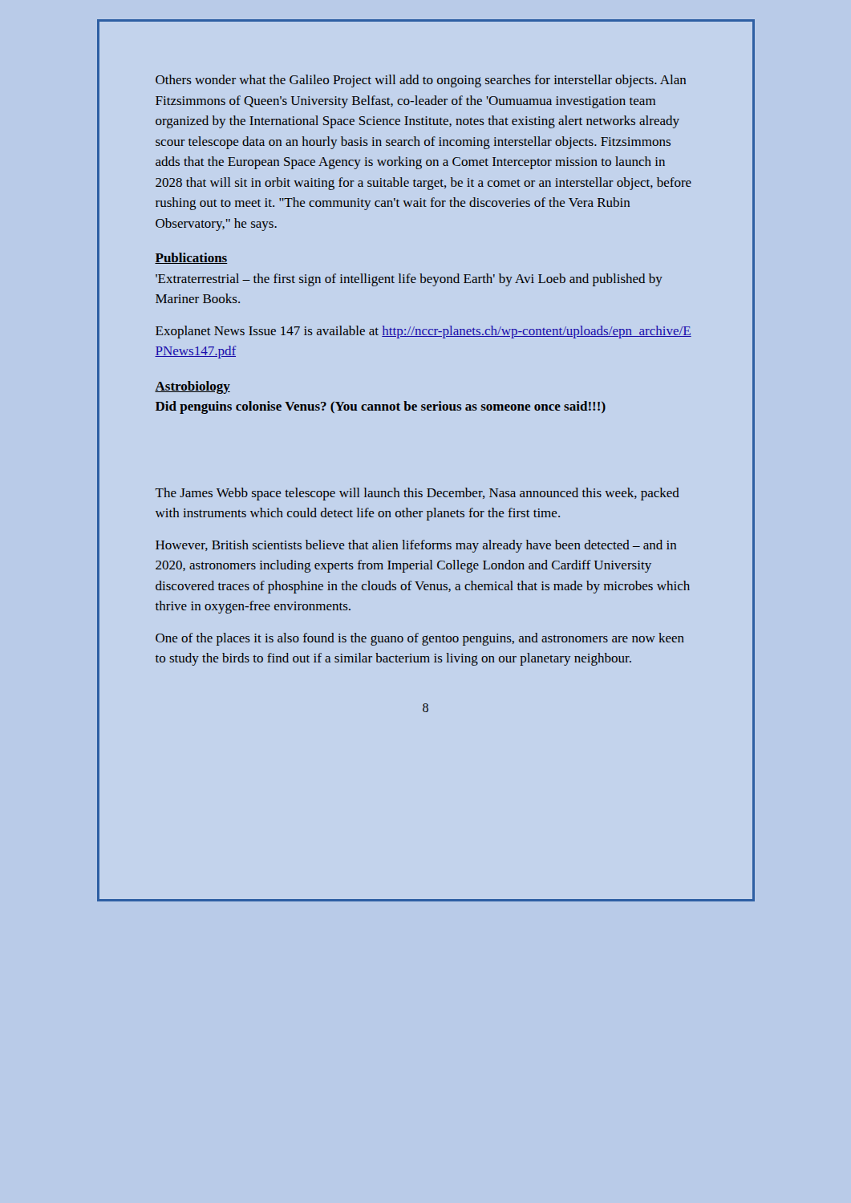Others wonder what the Galileo Project will add to ongoing searches for interstellar objects. Alan Fitzsimmons of Queen's University Belfast, co-leader of the 'Oumuamua investigation team organized by the International Space Science Institute, notes that existing alert networks already scour telescope data on an hourly basis in search of incoming interstellar objects. Fitzsimmons adds that the European Space Agency is working on a Comet Interceptor mission to launch in 2028 that will sit in orbit waiting for a suitable target, be it a comet or an interstellar object, before rushing out to meet it. "The community can't wait for the discoveries of the Vera Rubin Observatory," he says.
Publications
'Extraterrestrial – the first sign of intelligent life beyond Earth' by Avi Loeb and published by Mariner Books.
Exoplanet News Issue 147 is available at http://nccr-planets.ch/wp-content/uploads/epn_archive/EPNews147.pdf
Astrobiology
Did penguins colonise Venus? (You cannot be serious as someone once said!!!)
The James Webb space telescope will launch this December, Nasa announced this week, packed with instruments which could detect life on other planets for the first time.
However, British scientists believe that alien lifeforms may already have been detected – and in 2020, astronomers including experts from Imperial College London and Cardiff University discovered traces of phosphine in the clouds of Venus, a chemical that is made by microbes which thrive in oxygen-free environments.
One of the places it is also found is the guano of gentoo penguins, and astronomers are now keen to study the birds to find out if a similar bacterium is living on our planetary neighbour.
8